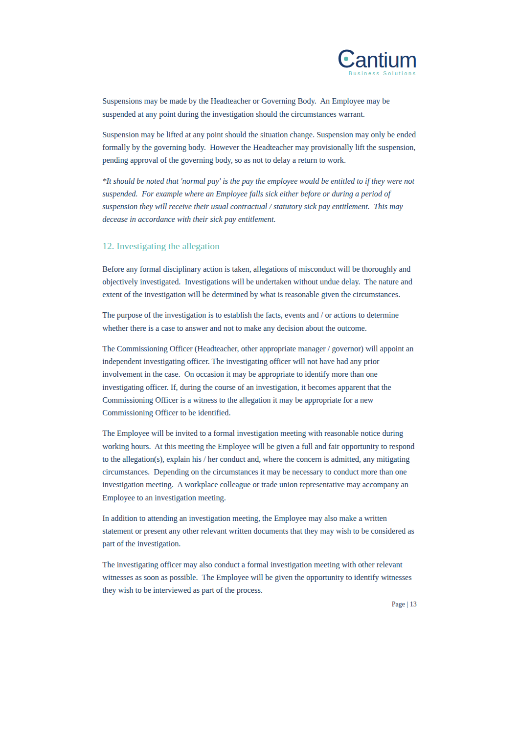C antium
Business Solutions
Suspensions may be made by the Headteacher or Governing Body. An Employee may be suspended at any point during the investigation should the circumstances warrant.
Suspension may be lifted at any point should the situation change. Suspension may only be ended formally by the governing body. However the Headteacher may provisionally lift the suspension, pending approval of the governing body, so as not to delay a return to work.
*It should be noted that 'normal pay' is the pay the employee would be entitled to if they were not suspended. For example where an Employee falls sick either before or during a period of suspension they will receive their usual contractual / statutory sick pay entitlement. This may decease in accordance with their sick pay entitlement.
12. Investigating the allegation
Before any formal disciplinary action is taken, allegations of misconduct will be thoroughly and objectively investigated. Investigations will be undertaken without undue delay. The nature and extent of the investigation will be determined by what is reasonable given the circumstances.
The purpose of the investigation is to establish the facts, events and / or actions to determine whether there is a case to answer and not to make any decision about the outcome.
The Commissioning Officer (Headteacher, other appropriate manager / governor) will appoint an independent investigating officer. The investigating officer will not have had any prior involvement in the case. On occasion it may be appropriate to identify more than one investigating officer. If, during the course of an investigation, it becomes apparent that the Commissioning Officer is a witness to the allegation it may be appropriate for a new Commissioning Officer to be identified.
The Employee will be invited to a formal investigation meeting with reasonable notice during working hours. At this meeting the Employee will be given a full and fair opportunity to respond to the allegation(s), explain his / her conduct and, where the concern is admitted, any mitigating circumstances. Depending on the circumstances it may be necessary to conduct more than one investigation meeting. A workplace colleague or trade union representative may accompany an Employee to an investigation meeting.
In addition to attending an investigation meeting, the Employee may also make a written statement or present any other relevant written documents that they may wish to be considered as part of the investigation.
The investigating officer may also conduct a formal investigation meeting with other relevant witnesses as soon as possible. The Employee will be given the opportunity to identify witnesses they wish to be interviewed as part of the process.
Page | 13